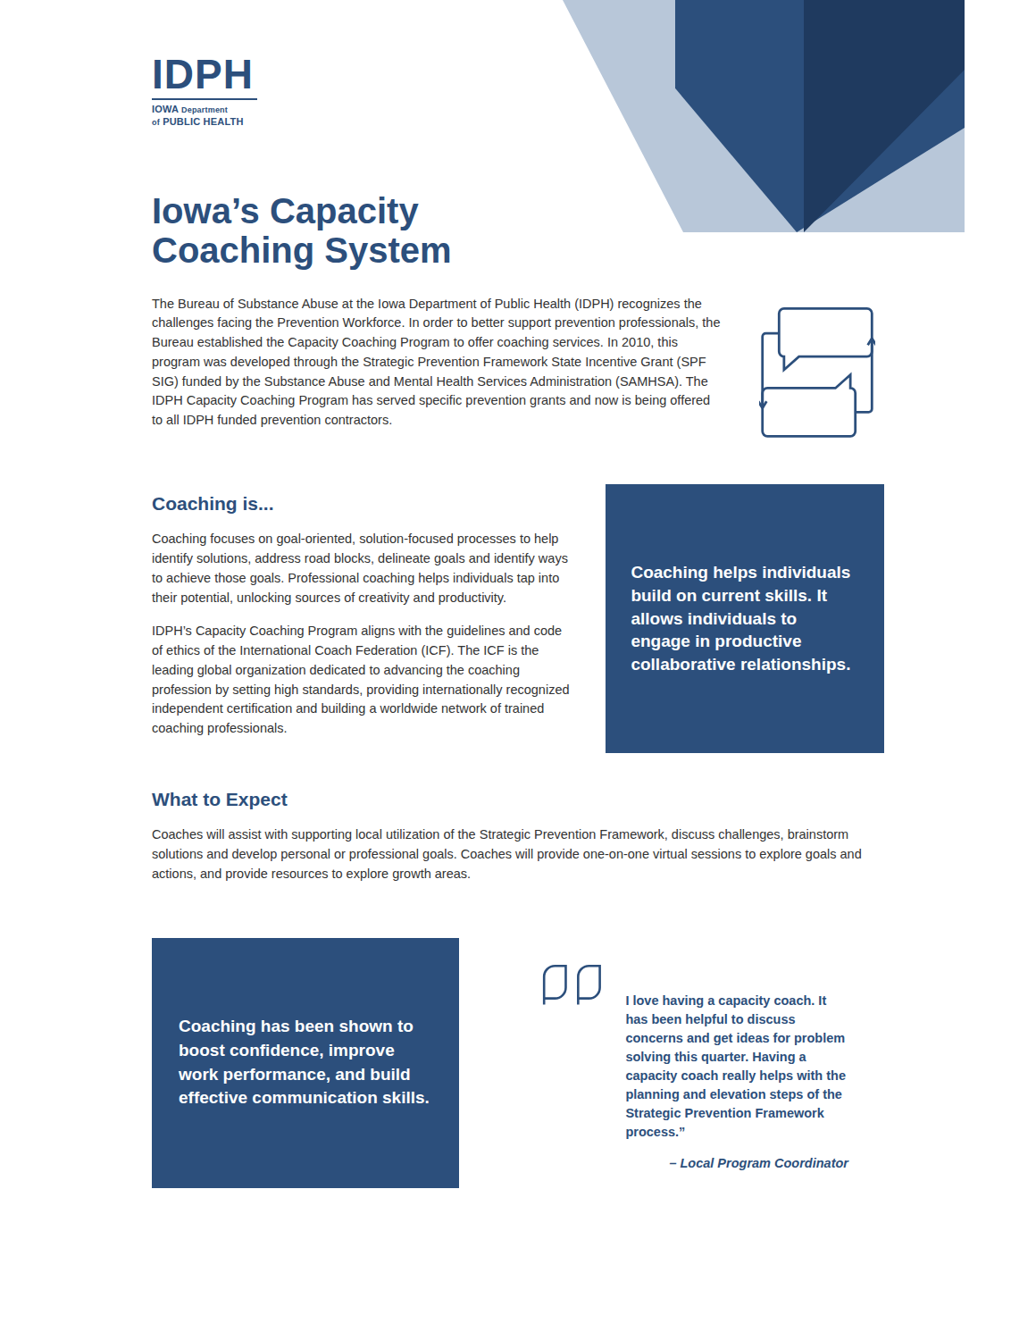IDPH
IOWA Department
of PUBLIC HEALTH
Iowa’s Capacity
Coaching System
The Bureau of Substance Abuse at the Iowa Department of Public Health (IDPH) recognizes the challenges facing the Prevention Workforce. In order to better support prevention professionals, the Bureau established the Capacity Coaching Program to offer coaching services. In 2010, this program was developed through the Strategic Prevention Framework State Incentive Grant (SPF SIG) funded by the Substance Abuse and Mental Health Services Administration (SAMHSA). The IDPH Capacity Coaching Program has served specific prevention grants and now is being offered to all IDPH funded prevention contractors.
Coaching is...
Coaching focuses on goal-oriented, solution-focused processes to help identify solutions, address road blocks, delineate goals and identify ways to achieve those goals. Professional coaching helps individuals tap into their potential, unlocking sources of creativity and productivity.
IDPH’s Capacity Coaching Program aligns with the guidelines and code of ethics of the International Coach Federation (ICF). The ICF is the leading global organization dedicated to advancing the coaching profession by setting high standards, providing internationally recognized independent certification and building a worldwide network of trained coaching professionals.
Coaching helps individuals build on current skills. It allows individuals to engage in productive collaborative relationships.
What to Expect
Coaches will assist with supporting local utilization of the Strategic Prevention Framework, discuss challenges, brainstorm solutions and develop personal or professional goals. Coaches will provide one-on-one virtual sessions to explore goals and actions, and provide resources to explore growth areas.
Coaching has been shown to boost confidence, improve work performance, and build effective communication skills.
I love having a capacity coach. It has been helpful to discuss concerns and get ideas for problem solving this quarter. Having a capacity coach really helps with the planning and elevation steps of the Strategic Prevention Framework process.”
– Local Program Coordinator